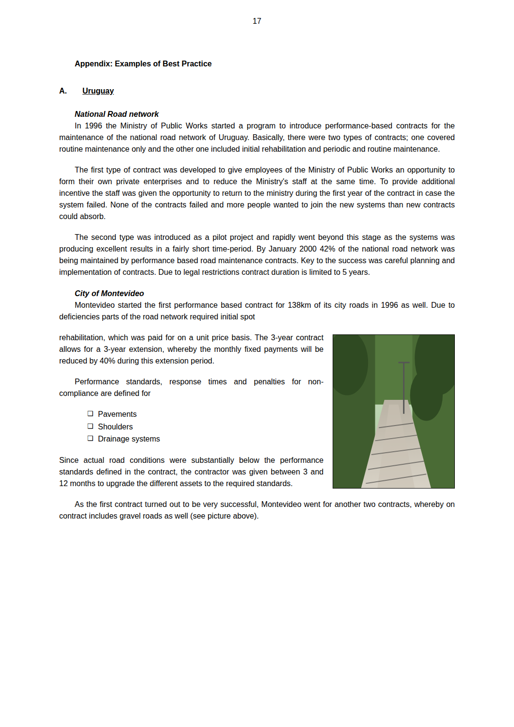17
Appendix: Examples of Best Practice
A. Uruguay
National Road network
In 1996 the Ministry of Public Works started a program to introduce performance-based contracts for the maintenance of the national road network of Uruguay. Basically, there were two types of contracts; one covered routine maintenance only and the other one included initial rehabilitation and periodic and routine maintenance.
The first type of contract was developed to give employees of the Ministry of Public Works an opportunity to form their own private enterprises and to reduce the Ministry's staff at the same time. To provide additional incentive the staff was given the opportunity to return to the ministry during the first year of the contract in case the system failed. None of the contracts failed and more people wanted to join the new systems than new contracts could absorb.
The second type was introduced as a pilot project and rapidly went beyond this stage as the systems was producing excellent results in a fairly short time-period. By January 2000 42% of the national road network was being maintained by performance based road maintenance contracts. Key to the success was careful planning and implementation of contracts. Due to legal restrictions contract duration is limited to 5 years.
City of Montevideo
Montevideo started the first performance based contract for 138km of its city roads in 1996 as well. Due to deficiencies parts of the road network required initial spot
rehabilitation, which was paid for on a unit price basis. The 3-year contract allows for a 3-year extension, whereby the monthly fixed payments will be reduced by 40% during this extension period.
Performance standards, response times and penalties for non-compliance are defined for
Pavements
Shoulders
Drainage systems
Since actual road conditions were substantially below the performance standards defined in the contract, the contractor was given between 3 and 12 months to upgrade the different assets to the required standards.
As the first contract turned out to be very successful, Montevideo went for another two contracts, whereby on contract includes gravel roads as well (see picture above).